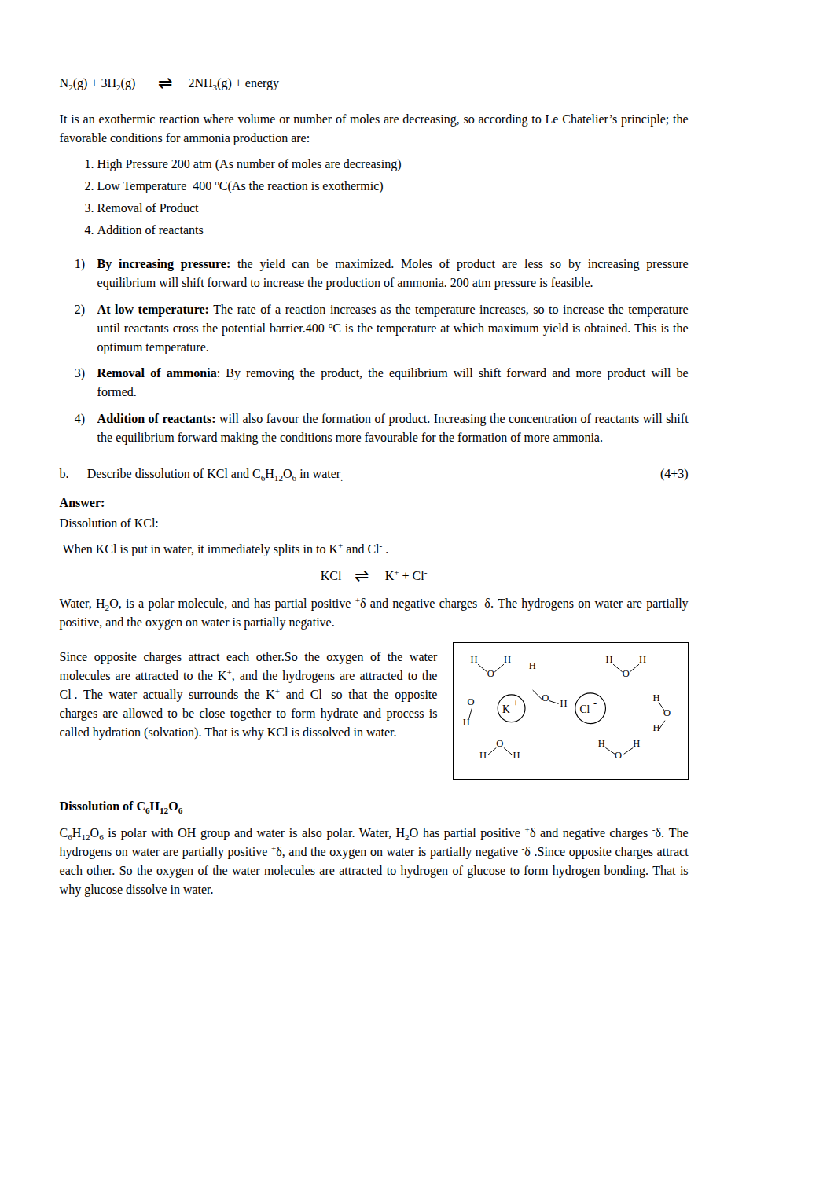N2(g) + 3H2(g) 2NH3(g) + energy
It is an exothermic reaction where volume or number of moles are decreasing, so according to Le Chatelier’s principle; the favorable conditions for ammonia production are:
High Pressure 200 atm (As number of moles are decreasing)
Low Temperature 400 oC(As the reaction is exothermic)
Removal of Product
Addition of reactants
By increasing pressure: the yield can be maximized. Moles of product are less so by increasing pressure equilibrium will shift forward to increase the production of ammonia. 200 atm pressure is feasible.
At low temperature: The rate of a reaction increases as the temperature increases, so to increase the temperature until reactants cross the potential barrier.400 oC is the temperature at which maximum yield is obtained. This is the optimum temperature.
Removal of ammonia: By removing the product, the equilibrium will shift forward and more product will be formed.
Addition of reactants: will also favour the formation of product. Increasing the concentration of reactants will shift the equilibrium forward making the conditions more favourable for the formation of more ammonia.
b. Describe dissolution of KCl and C6H12O6 in water. (4+3)
Answer:
Dissolution of KCl:
When KCl is put in water, it immediately splits in to K+ and Cl- .
KCl K+ + Cl-
Water, H2O, is a polar molecule, and has partial positive +δ and negative charges -δ. The hydrogens on water are partially positive, and the oxygen on water is partially negative.
H H O H H H O O H K + O H Cl - H O H H O H H O H
Since opposite charges attract each other.So the oxygen of the water molecules are attracted to the K+, and the hydrogens are attracted to the Cl-. The water actually surrounds the K+ and Cl- so that the opposite charges are allowed to be close together to form hydrate and process is called hydration (solvation). That is why KCl is dissolved in water.
Dissolution of C6H12O6
C6H12O6 is polar with OH group and water is also polar. Water, H2O has partial positive +δ and negative charges -δ. The hydrogens on water are partially positive +δ, and the oxygen on water is partially negative -δ .Since opposite charges attract each other. So the oxygen of the water molecules are attracted to hydrogen of glucose to form hydrogen bonding. That is why glucose dissolve in water.